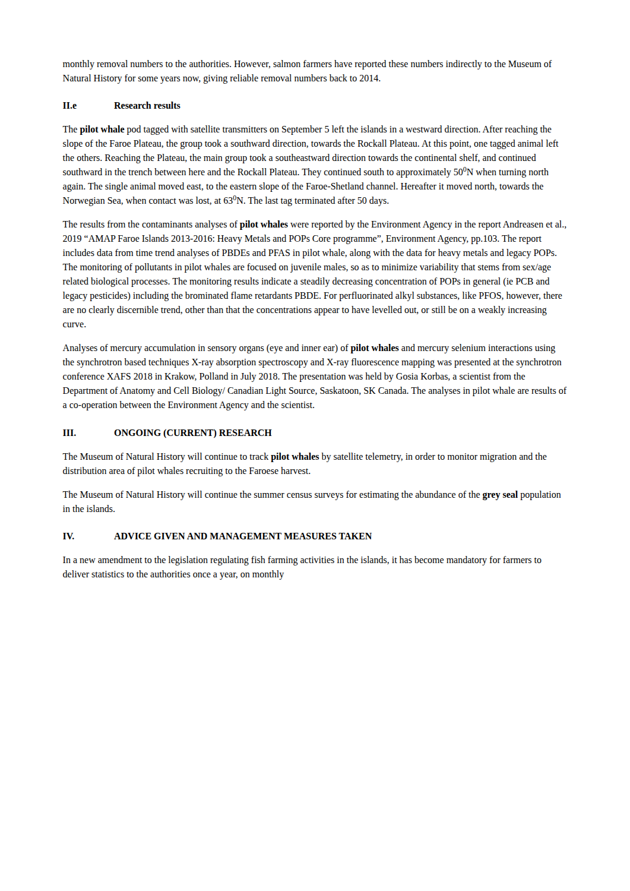monthly removal numbers to the authorities. However, salmon farmers have reported these numbers indirectly to the Museum of Natural History for some years now, giving reliable removal numbers back to 2014.
II.e Research results
The pilot whale pod tagged with satellite transmitters on September 5 left the islands in a westward direction. After reaching the slope of the Faroe Plateau, the group took a southward direction, towards the Rockall Plateau. At this point, one tagged animal left the others. Reaching the Plateau, the main group took a southeastward direction towards the continental shelf, and continued southward in the trench between here and the Rockall Plateau. They continued south to approximately 500N when turning north again. The single animal moved east, to the eastern slope of the Faroe-Shetland channel. Hereafter it moved north, towards the Norwegian Sea, when contact was lost, at 630N. The last tag terminated after 50 days.
The results from the contaminants analyses of pilot whales were reported by the Environment Agency in the report Andreasen et al., 2019 “AMAP Faroe Islands 2013-2016: Heavy Metals and POPs Core programme”, Environment Agency, pp.103. The report includes data from time trend analyses of PBDEs and PFAS in pilot whale, along with the data for heavy metals and legacy POPs. The monitoring of pollutants in pilot whales are focused on juvenile males, so as to minimize variability that stems from sex/age related biological processes. The monitoring results indicate a steadily decreasing concentration of POPs in general (ie PCB and legacy pesticides) including the brominated flame retardants PBDE. For perfluorinated alkyl substances, like PFOS, however, there are no clearly discernible trend, other than that the concentrations appear to have levelled out, or still be on a weakly increasing curve.
Analyses of mercury accumulation in sensory organs (eye and inner ear) of pilot whales and mercury selenium interactions using the synchrotron based techniques X-ray absorption spectroscopy and X-ray fluorescence mapping was presented at the synchrotron conference XAFS 2018 in Krakow, Polland in July 2018. The presentation was held by Gosia Korbas, a scientist from the Department of Anatomy and Cell Biology/ Canadian Light Source, Saskatoon, SK Canada. The analyses in pilot whale are results of a co-operation between the Environment Agency and the scientist.
III. ONGOING (CURRENT) RESEARCH
The Museum of Natural History will continue to track pilot whales by satellite telemetry, in order to monitor migration and the distribution area of pilot whales recruiting to the Faroese harvest.
The Museum of Natural History will continue the summer census surveys for estimating the abundance of the grey seal population in the islands.
IV. ADVICE GIVEN AND MANAGEMENT MEASURES TAKEN
In a new amendment to the legislation regulating fish farming activities in the islands, it has become mandatory for farmers to deliver statistics to the authorities once a year, on monthly